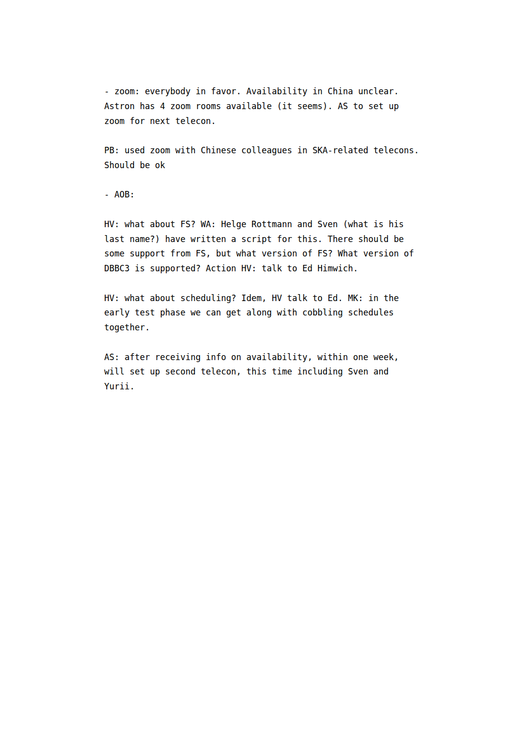- zoom: everybody in favor. Availability in China unclear. Astron has 4 zoom rooms available (it seems). AS to set up zoom for next telecon.
PB: used zoom with Chinese colleagues in SKA-related telecons. Should be ok
- AOB:
HV: what about FS? WA: Helge Rottmann and Sven (what is his last name?) have written a script for this. There should be some support from FS, but what version of FS? What version of DBBC3 is supported? Action HV: talk to Ed Himwich.
HV: what about scheduling? Idem, HV talk to Ed. MK: in the early test phase we can get along with cobbling schedules together.
AS: after receiving info on availability, within one week, will set up second telecon, this time including Sven and Yurii.